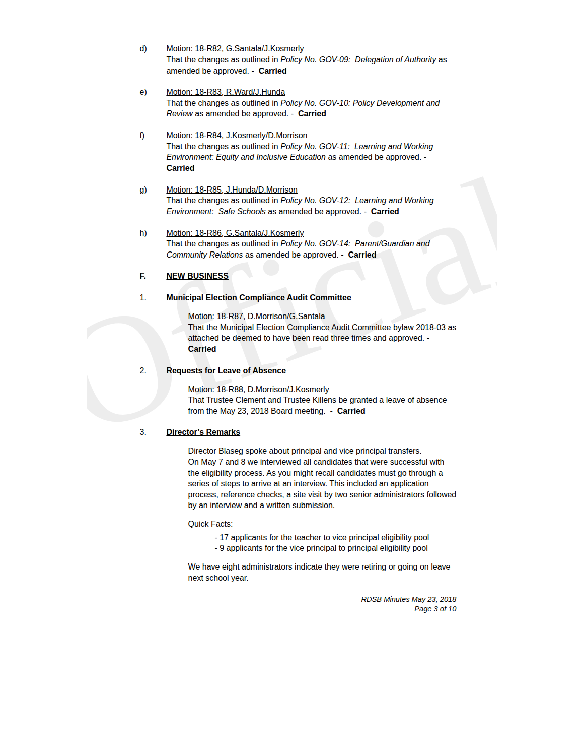Official
| d) | Motion: 18-R82, G.Santala/J.Kosmerly That the changes as outlined in Policy No. GOV-09: Delegation of Authority as amended be approved. - Carried |
| e) | Motion: 18-R83, R.Ward/J.Hunda That the changes as outlined in Policy No. GOV-10: Policy Development and Review as amended be approved. - Carried |
| f) | Motion: 18-R84, J.Kosmerly/D.Morrison That the changes as outlined in Policy No. GOV-11: Learning and Working Environment: Equity and Inclusive Education as amended be approved. - Carried |
| g) | Motion: 18-R85, J.Hunda/D.Morrison That the changes as outlined in Policy No. GOV-12: Learning and Working Environment: Safe Schools as amended be approved. - Carried |
| h) | Motion: 18-R86, G.Santala/J.Kosmerly That the changes as outlined in Policy No. GOV-14: Parent/Guardian and Community Relations as amended be approved. - Carried |
| F. | NEW BUSINESS |
| 1. | Municipal Election Compliance Audit Committee Motion: 18-R87, D.Morrison/G.Santala That the Municipal Election Compliance Audit Committee bylaw 2018-03 as attached be deemed to have been read three times and approved. - Carried |
| 2. | Requests for Leave of Absence Motion: 18-R88, D.Morrison/J.Kosmerly That Trustee Clement and Trustee Killens be granted a leave of absence from the May 23, 2018 Board meeting. - Carried |
| 3. | Director’s Remarks Director Blaseg spoke about principal and vice principal transfers. On May 7 and 8 we interviewed all candidates that were successful with the eligibility process. As you might recall candidates must go through a series of steps to arrive at an interview. This included an application process, reference checks, a site visit by two senior administrators followed by an interview and a written submission. Quick Facts: - 17 applicants for the teacher to vice principal eligibility pool - 9 applicants for the vice principal to principal eligibility pool We have eight administrators indicate they were retiring or going on leave next school year. |
RDSB Minutes May 23, 2018
Page 3 of 10